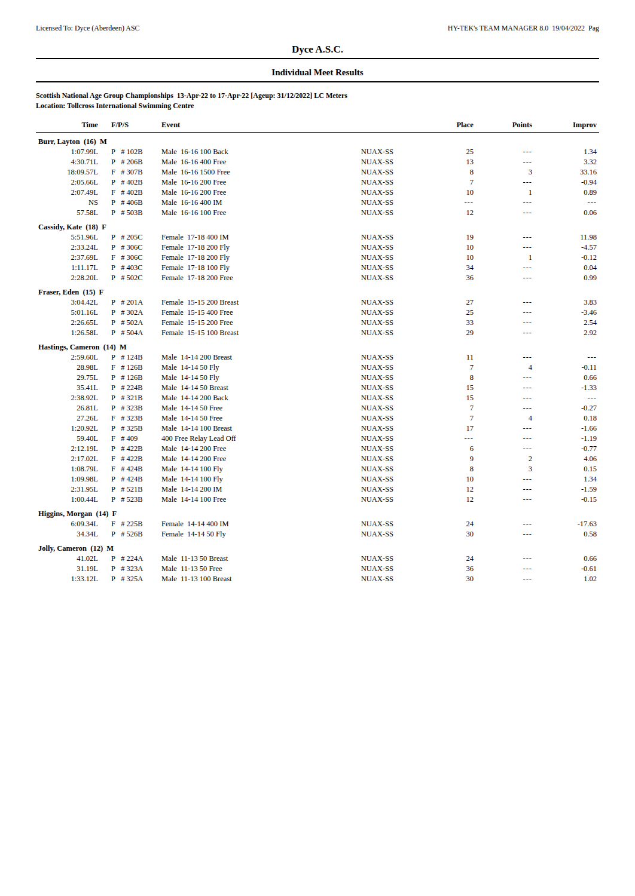Licensed To: Dyce (Aberdeen) ASC HY-TEK's TEAM MANAGER 8.0 19/04/2022 Pag
Dyce A.S.C.
Individual Meet Results
Scottish National Age Group Championships 13-Apr-22 to 17-Apr-22 [Ageup: 31/12/2022] LC Meters
Location: Tollcross International Swimming Centre
| Time | F/P/S | Event | | Place | Points | Improv |
| --- | --- | --- | --- | --- | --- | --- |
| Burr, Layton (16) M |
| 1:07.99L | P # 102B | Male 16-16 100 Back | NUAX-SS | 25 | --- | 1.34 |
| 4:30.71L | P # 206B | Male 16-16 400 Free | NUAX-SS | 13 | --- | 3.32 |
| 18:09.57L | F # 307B | Male 16-16 1500 Free | NUAX-SS | 8 | 3 | 33.16 |
| 2:05.66L | P # 402B | Male 16-16 200 Free | NUAX-SS | 7 | --- | -0.94 |
| 2:07.49L | F # 402B | Male 16-16 200 Free | NUAX-SS | 10 | 1 | 0.89 |
| NS | P # 406B | Male 16-16 400 IM | NUAX-SS | --- | --- | --- |
| 57.58L | P # 503B | Male 16-16 100 Free | NUAX-SS | 12 | --- | 0.06 |
| Cassidy, Kate (18) F |
| 5:51.96L | P # 205C | Female 17-18 400 IM | NUAX-SS | 19 | --- | 11.98 |
| 2:33.24L | P # 306C | Female 17-18 200 Fly | NUAX-SS | 10 | --- | -4.57 |
| 2:37.69L | F # 306C | Female 17-18 200 Fly | NUAX-SS | 10 | 1 | -0.12 |
| 1:11.17L | P # 403C | Female 17-18 100 Fly | NUAX-SS | 34 | --- | 0.04 |
| 2:28.20L | P # 502C | Female 17-18 200 Free | NUAX-SS | 36 | --- | 0.99 |
| Fraser, Eden (15) F |
| 3:04.42L | P # 201A | Female 15-15 200 Breast | NUAX-SS | 27 | --- | 3.83 |
| 5:01.16L | P # 302A | Female 15-15 400 Free | NUAX-SS | 25 | --- | -3.46 |
| 2:26.65L | P # 502A | Female 15-15 200 Free | NUAX-SS | 33 | --- | 2.54 |
| 1:26.58L | P # 504A | Female 15-15 100 Breast | NUAX-SS | 29 | --- | 2.92 |
| Hastings, Cameron (14) M |
| 2:59.60L | P # 124B | Male 14-14 200 Breast | NUAX-SS | 11 | --- | --- |
| 28.98L | F # 126B | Male 14-14 50 Fly | NUAX-SS | 7 | 4 | -0.11 |
| 29.75L | P # 126B | Male 14-14 50 Fly | NUAX-SS | 8 | --- | 0.66 |
| 35.41L | P # 224B | Male 14-14 50 Breast | NUAX-SS | 15 | --- | -1.33 |
| 2:38.92L | P # 321B | Male 14-14 200 Back | NUAX-SS | 15 | --- | --- |
| 26.81L | P # 323B | Male 14-14 50 Free | NUAX-SS | 7 | --- | -0.27 |
| 27.26L | F # 323B | Male 14-14 50 Free | NUAX-SS | 7 | 4 | 0.18 |
| 1:20.92L | P # 325B | Male 14-14 100 Breast | NUAX-SS | 17 | --- | -1.66 |
| 59.40L | F # 409 | 400 Free Relay Lead Off | NUAX-SS | --- | --- | -1.19 |
| 2:12.19L | P # 422B | Male 14-14 200 Free | NUAX-SS | 6 | --- | -0.77 |
| 2:17.02L | F # 422B | Male 14-14 200 Free | NUAX-SS | 9 | 2 | 4.06 |
| 1:08.79L | F # 424B | Male 14-14 100 Fly | NUAX-SS | 8 | 3 | 0.15 |
| 1:09.98L | P # 424B | Male 14-14 100 Fly | NUAX-SS | 10 | --- | 1.34 |
| 2:31.95L | P # 521B | Male 14-14 200 IM | NUAX-SS | 12 | --- | -1.59 |
| 1:00.44L | P # 523B | Male 14-14 100 Free | NUAX-SS | 12 | --- | -0.15 |
| Higgins, Morgan (14) F |
| 6:09.34L | F # 225B | Female 14-14 400 IM | NUAX-SS | 24 | --- | -17.63 |
| 34.34L | P # 526B | Female 14-14 50 Fly | NUAX-SS | 30 | --- | 0.58 |
| Jolly, Cameron (12) M |
| 41.02L | P # 224A | Male 11-13 50 Breast | NUAX-SS | 24 | --- | 0.66 |
| 31.19L | P # 323A | Male 11-13 50 Free | NUAX-SS | 36 | --- | -0.61 |
| 1:33.12L | P # 325A | Male 11-13 100 Breast | NUAX-SS | 30 | --- | 1.02 |